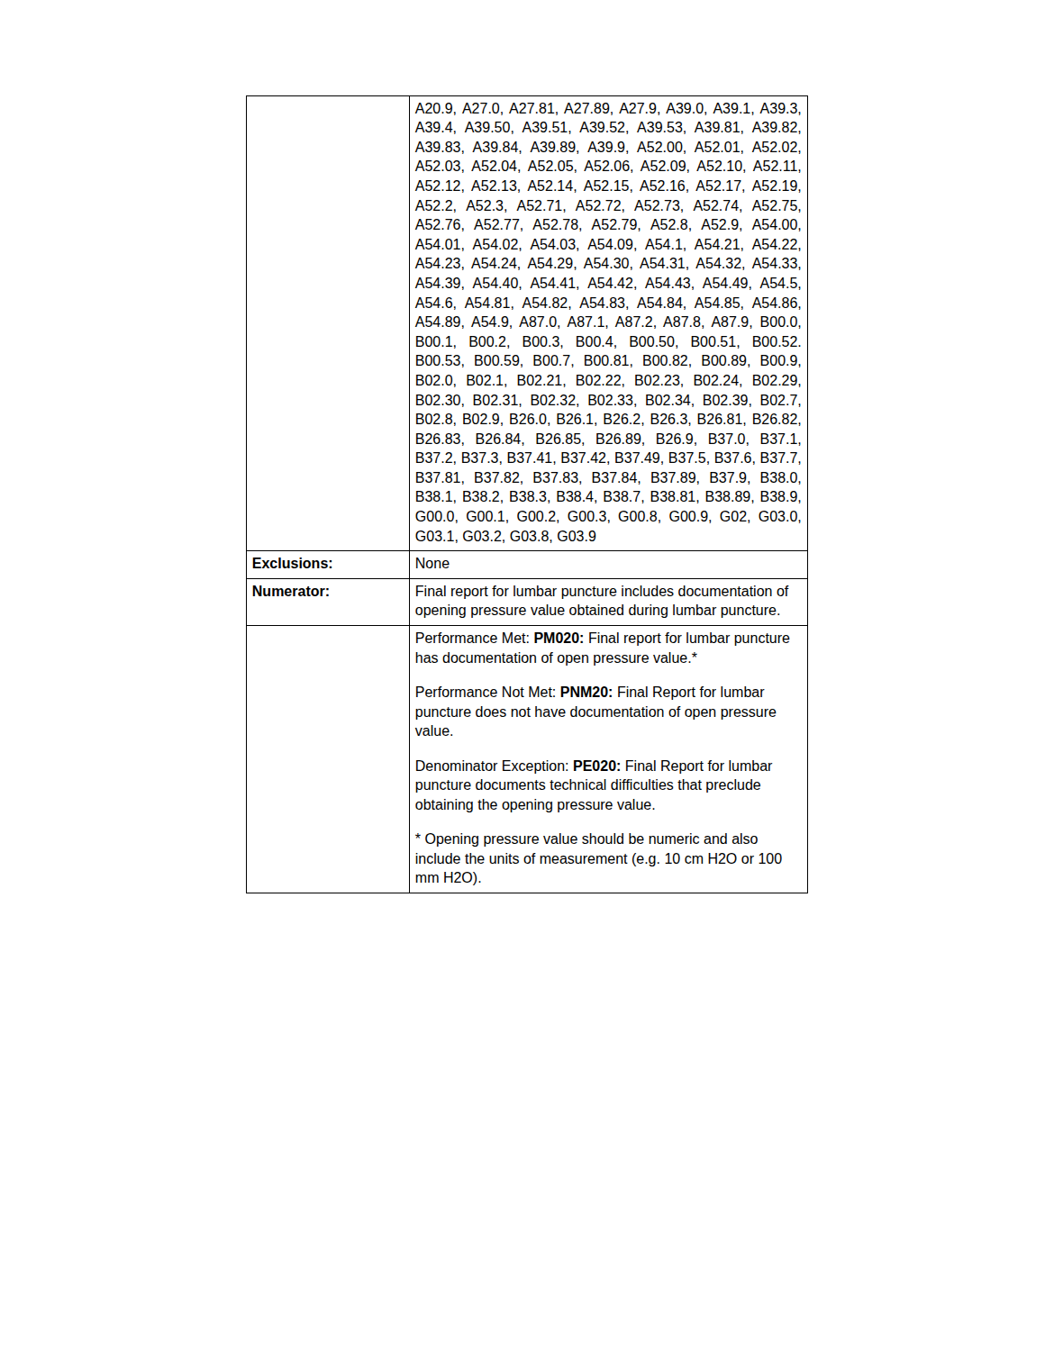| | A20.9, A27.0, A27.81, A27.89, A27.9, A39.0, A39.1, A39.3, A39.4, A39.50, A39.51, A39.52, A39.53, A39.81, A39.82, A39.83, A39.84, A39.89, A39.9, A52.00, A52.01, A52.02, A52.03, A52.04, A52.05, A52.06, A52.09, A52.10, A52.11, A52.12, A52.13, A52.14, A52.15, A52.16, A52.17, A52.19, A52.2, A52.3, A52.71, A52.72, A52.73, A52.74, A52.75, A52.76, A52.77, A52.78, A52.79, A52.8, A52.9, A54.00, A54.01, A54.02, A54.03, A54.09, A54.1, A54.21, A54.22, A54.23, A54.24, A54.29, A54.30, A54.31, A54.32, A54.33, A54.39, A54.40, A54.41, A54.42, A54.43, A54.49, A54.5, A54.6, A54.81, A54.82, A54.83, A54.84, A54.85, A54.86, A54.89, A54.9, A87.0, A87.1, A87.2, A87.8, A87.9, B00.0, B00.1, B00.2, B00.3, B00.4, B00.50, B00.51, B00.52. B00.53, B00.59, B00.7, B00.81, B00.82, B00.89, B00.9, B02.0, B02.1, B02.21, B02.22, B02.23, B02.24, B02.29, B02.30, B02.31, B02.32, B02.33, B02.34, B02.39, B02.7, B02.8, B02.9, B26.0, B26.1, B26.2, B26.3, B26.81, B26.82, B26.83, B26.84, B26.85, B26.89, B26.9, B37.0, B37.1, B37.2, B37.3, B37.41, B37.42, B37.49, B37.5, B37.6, B37.7, B37.81, B37.82, B37.83, B37.84, B37.89, B37.9, B38.0, B38.1, B38.2, B38.3, B38.4, B38.7, B38.81, B38.89, B38.9, G00.0, G00.1, G00.2, G00.3, G00.8, G00.9, G02, G03.0, G03.1, G03.2, G03.8, G03.9 |
| Exclusions: | None |
| Numerator: | Final report for lumbar puncture includes documentation of opening pressure value obtained during lumbar puncture. |
| | Performance Met: PM020: Final report for lumbar puncture has documentation of open pressure value.* Performance Not Met: PNM20: Final Report for lumbar puncture does not have documentation of open pressure value. Denominator Exception: PE020: Final Report for lumbar puncture documents technical difficulties that preclude obtaining the opening pressure value. * Opening pressure value should be numeric and also include the units of measurement (e.g. 10 cm H2O or 100 mm H2O). |